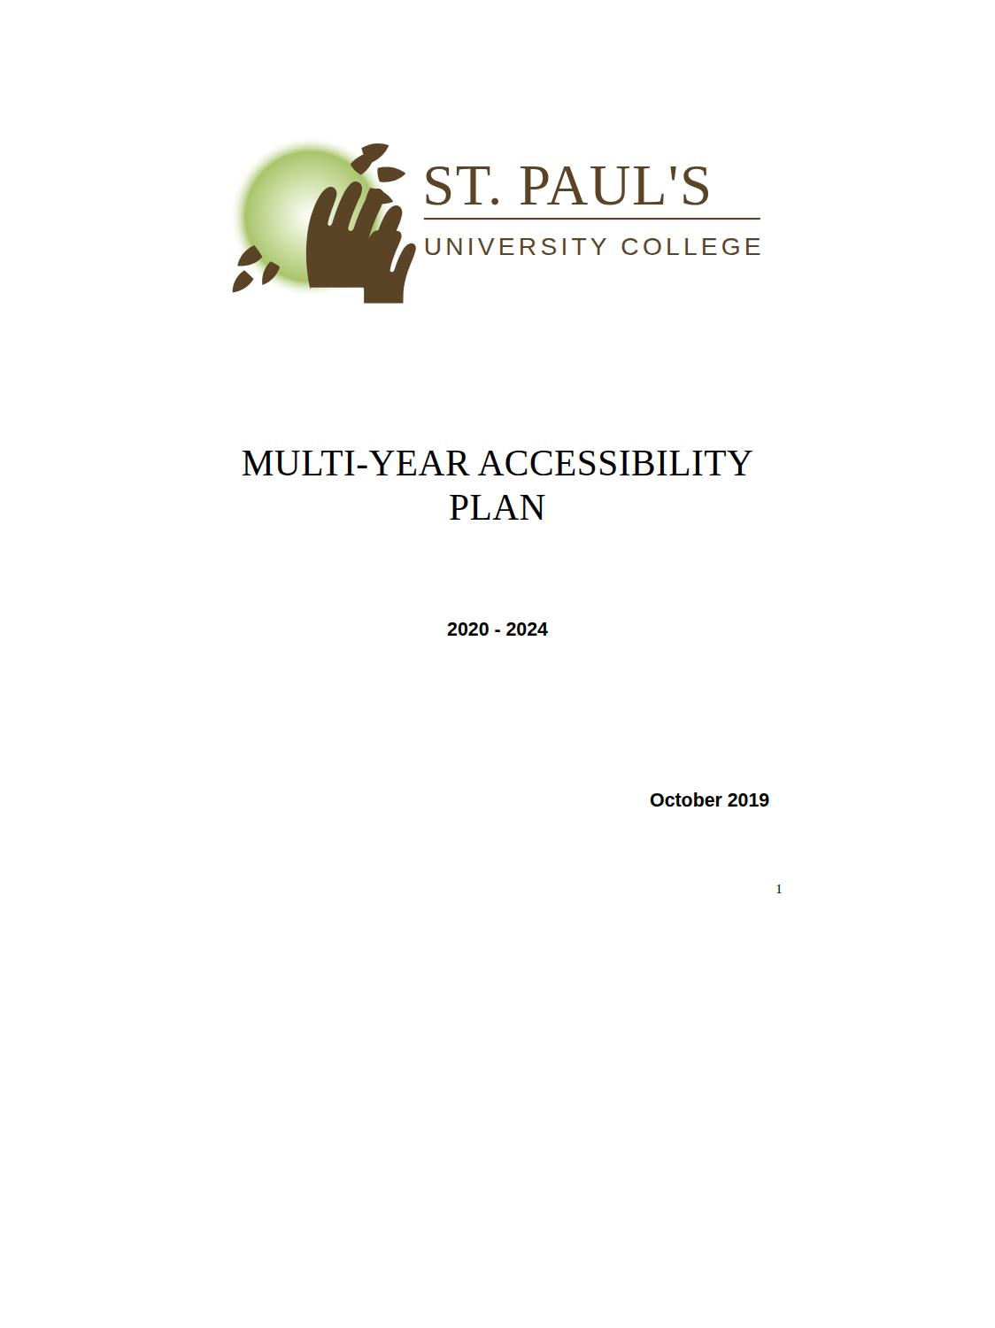ST. PAUL'S UNIVERSITY COLLEGE
MULTI-YEAR ACCESSIBILITY PLAN
2020 - 2024
October 2019
1